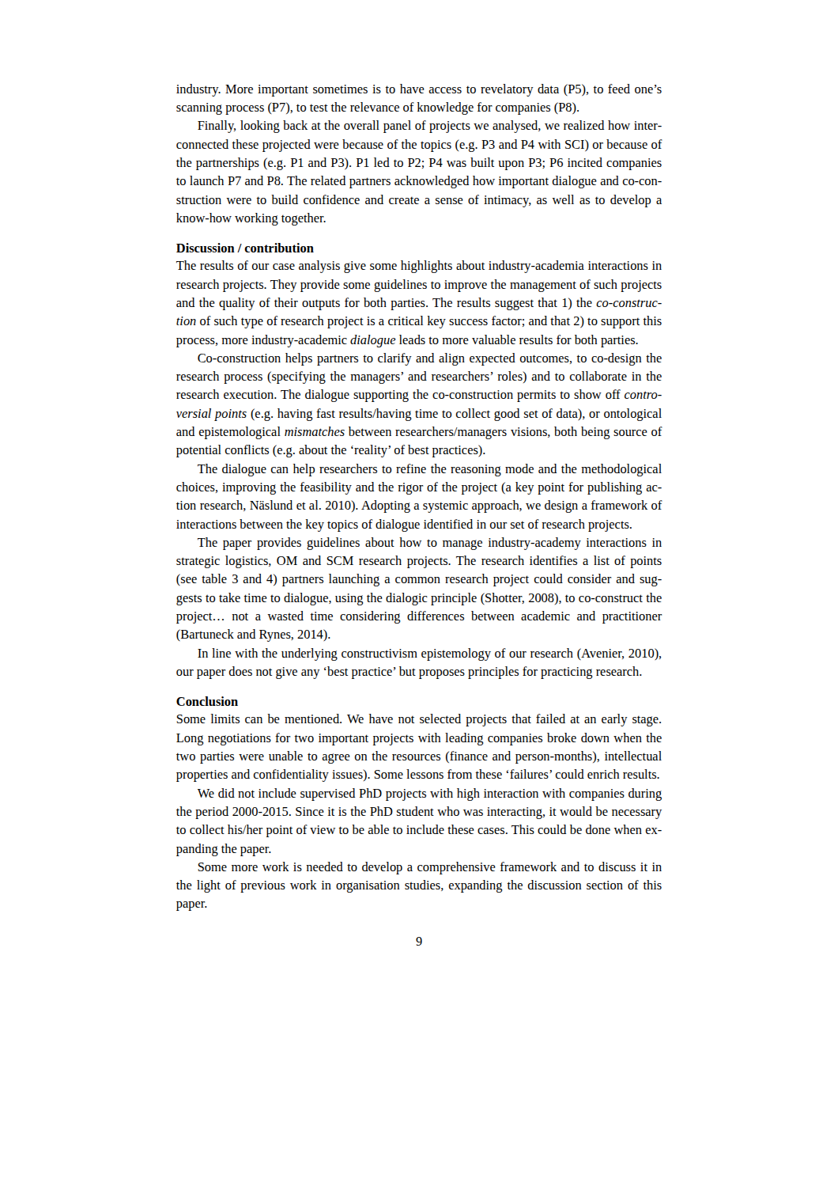industry. More important sometimes is to have access to revelatory data (P5), to feed one’s scanning process (P7), to test the relevance of knowledge for companies (P8).
Finally, looking back at the overall panel of projects we analysed, we realized how interconnected these projected were because of the topics (e.g. P3 and P4 with SCI) or because of the partnerships (e.g. P1 and P3). P1 led to P2; P4 was built upon P3; P6 incited companies to launch P7 and P8. The related partners acknowledged how important dialogue and co-construction were to build confidence and create a sense of intimacy, as well as to develop a know-how working together.
Discussion / contribution
The results of our case analysis give some highlights about industry-academia interactions in research projects. They provide some guidelines to improve the management of such projects and the quality of their outputs for both parties. The results suggest that 1) the co-construction of such type of research project is a critical key success factor; and that 2) to support this process, more industry-academic dialogue leads to more valuable results for both parties.
Co-construction helps partners to clarify and align expected outcomes, to co-design the research process (specifying the managers’ and researchers’ roles) and to collaborate in the research execution. The dialogue supporting the co-construction permits to show off controversial points (e.g. having fast results/having time to collect good set of data), or ontological and epistemological mismatches between researchers/managers visions, both being source of potential conflicts (e.g. about the ‘reality’ of best practices).
The dialogue can help researchers to refine the reasoning mode and the methodological choices, improving the feasibility and the rigor of the project (a key point for publishing action research, Näslund et al. 2010). Adopting a systemic approach, we design a framework of interactions between the key topics of dialogue identified in our set of research projects.
The paper provides guidelines about how to manage industry-academy interactions in strategic logistics, OM and SCM research projects. The research identifies a list of points (see table 3 and 4) partners launching a common research project could consider and suggests to take time to dialogue, using the dialogic principle (Shotter, 2008), to co-construct the project… not a wasted time considering differences between academic and practitioner (Bartuneck and Rynes, 2014).
In line with the underlying constructivism epistemology of our research (Avenier, 2010), our paper does not give any ‘best practice’ but proposes principles for practicing research.
Conclusion
Some limits can be mentioned. We have not selected projects that failed at an early stage. Long negotiations for two important projects with leading companies broke down when the two parties were unable to agree on the resources (finance and person-months), intellectual properties and confidentiality issues). Some lessons from these ‘failures’ could enrich results.
We did not include supervised PhD projects with high interaction with companies during the period 2000-2015. Since it is the PhD student who was interacting, it would be necessary to collect his/her point of view to be able to include these cases. This could be done when expanding the paper.
Some more work is needed to develop a comprehensive framework and to discuss it in the light of previous work in organisation studies, expanding the discussion section of this paper.
9